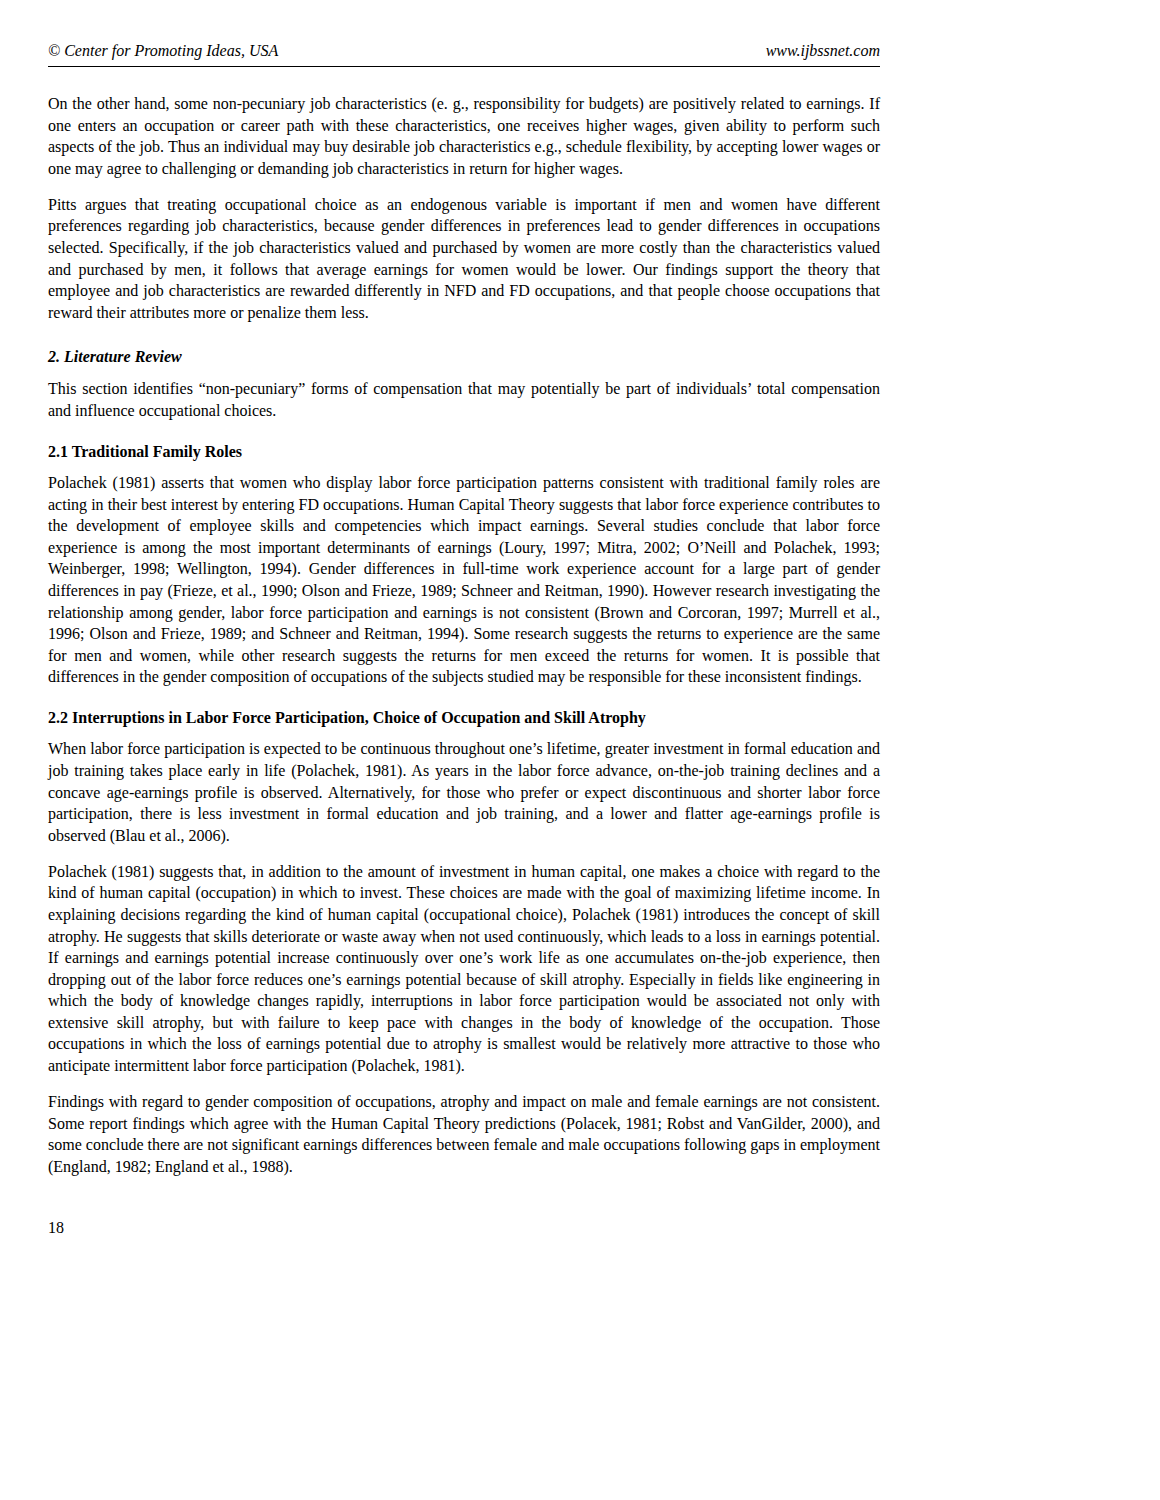© Center for Promoting Ideas, USA www.ijbssnet.com
On the other hand, some non-pecuniary job characteristics (e. g., responsibility for budgets) are positively related to earnings. If one enters an occupation or career path with these characteristics, one receives higher wages, given ability to perform such aspects of the job. Thus an individual may buy desirable job characteristics e.g., schedule flexibility, by accepting lower wages or one may agree to challenging or demanding job characteristics in return for higher wages.
Pitts argues that treating occupational choice as an endogenous variable is important if men and women have different preferences regarding job characteristics, because gender differences in preferences lead to gender differences in occupations selected. Specifically, if the job characteristics valued and purchased by women are more costly than the characteristics valued and purchased by men, it follows that average earnings for women would be lower. Our findings support the theory that employee and job characteristics are rewarded differently in NFD and FD occupations, and that people choose occupations that reward their attributes more or penalize them less.
2. Literature Review
This section identifies “non-pecuniary” forms of compensation that may potentially be part of individuals’ total compensation and influence occupational choices.
2.1 Traditional Family Roles
Polachek (1981) asserts that women who display labor force participation patterns consistent with traditional family roles are acting in their best interest by entering FD occupations. Human Capital Theory suggests that labor force experience contributes to the development of employee skills and competencies which impact earnings. Several studies conclude that labor force experience is among the most important determinants of earnings (Loury, 1997; Mitra, 2002; O’Neill and Polachek, 1993; Weinberger, 1998; Wellington, 1994). Gender differences in full-time work experience account for a large part of gender differences in pay (Frieze, et al., 1990; Olson and Frieze, 1989; Schneer and Reitman, 1990). However research investigating the relationship among gender, labor force participation and earnings is not consistent (Brown and Corcoran, 1997; Murrell et al., 1996; Olson and Frieze, 1989; and Schneer and Reitman, 1994). Some research suggests the returns to experience are the same for men and women, while other research suggests the returns for men exceed the returns for women. It is possible that differences in the gender composition of occupations of the subjects studied may be responsible for these inconsistent findings.
2.2 Interruptions in Labor Force Participation, Choice of Occupation and Skill Atrophy
When labor force participation is expected to be continuous throughout one’s lifetime, greater investment in formal education and job training takes place early in life (Polachek, 1981). As years in the labor force advance, on-the-job training declines and a concave age-earnings profile is observed. Alternatively, for those who prefer or expect discontinuous and shorter labor force participation, there is less investment in formal education and job training, and a lower and flatter age-earnings profile is observed (Blau et al., 2006).
Polachek (1981) suggests that, in addition to the amount of investment in human capital, one makes a choice with regard to the kind of human capital (occupation) in which to invest. These choices are made with the goal of maximizing lifetime income. In explaining decisions regarding the kind of human capital (occupational choice), Polachek (1981) introduces the concept of skill atrophy. He suggests that skills deteriorate or waste away when not used continuously, which leads to a loss in earnings potential. If earnings and earnings potential increase continuously over one’s work life as one accumulates on-the-job experience, then dropping out of the labor force reduces one’s earnings potential because of skill atrophy. Especially in fields like engineering in which the body of knowledge changes rapidly, interruptions in labor force participation would be associated not only with extensive skill atrophy, but with failure to keep pace with changes in the body of knowledge of the occupation. Those occupations in which the loss of earnings potential due to atrophy is smallest would be relatively more attractive to those who anticipate intermittent labor force participation (Polachek, 1981).
Findings with regard to gender composition of occupations, atrophy and impact on male and female earnings are not consistent. Some report findings which agree with the Human Capital Theory predictions (Polacek, 1981; Robst and VanGilder, 2000), and some conclude there are not significant earnings differences between female and male occupations following gaps in employment (England, 1982; England et al., 1988).
18